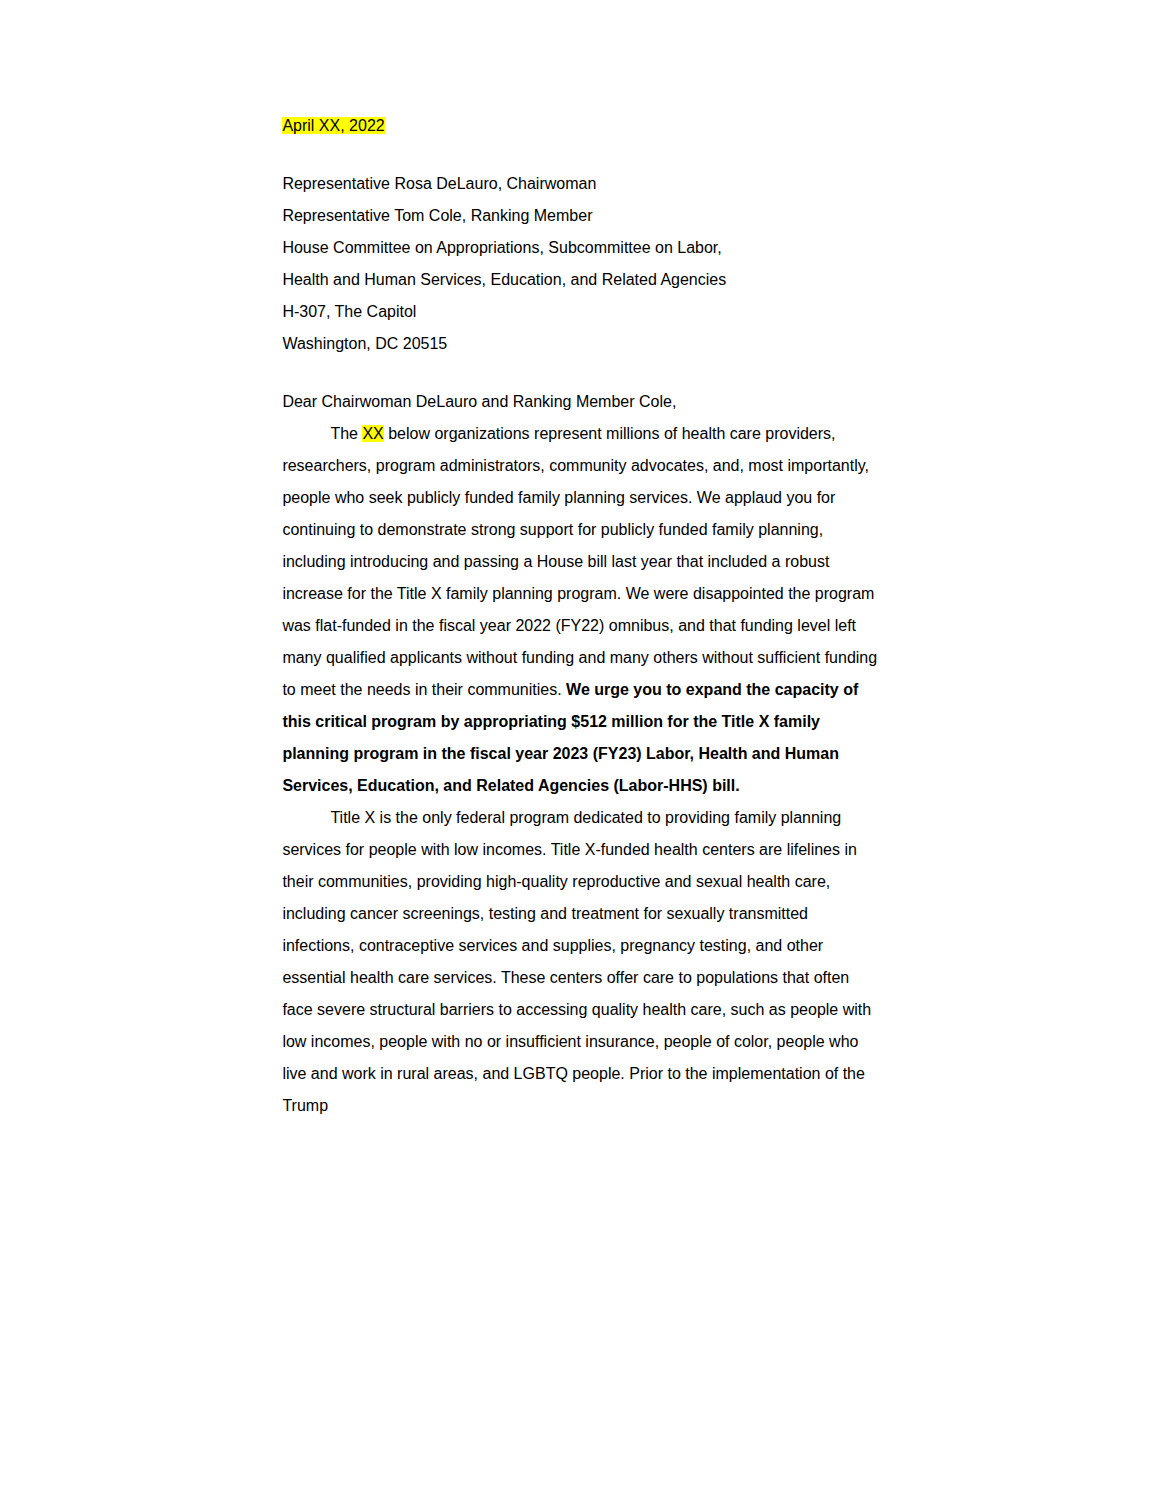April XX, 2022
Representative Rosa DeLauro, Chairwoman
Representative Tom Cole, Ranking Member
House Committee on Appropriations, Subcommittee on Labor,
Health and Human Services, Education, and Related Agencies
H-307, The Capitol
Washington, DC 20515
Dear Chairwoman DeLauro and Ranking Member Cole,
The XX below organizations represent millions of health care providers, researchers, program administrators, community advocates, and, most importantly, people who seek publicly funded family planning services. We applaud you for continuing to demonstrate strong support for publicly funded family planning, including introducing and passing a House bill last year that included a robust increase for the Title X family planning program. We were disappointed the program was flat-funded in the fiscal year 2022 (FY22) omnibus, and that funding level left many qualified applicants without funding and many others without sufficient funding to meet the needs in their communities. We urge you to expand the capacity of this critical program by appropriating $512 million for the Title X family planning program in the fiscal year 2023 (FY23) Labor, Health and Human Services, Education, and Related Agencies (Labor-HHS) bill.
Title X is the only federal program dedicated to providing family planning services for people with low incomes. Title X-funded health centers are lifelines in their communities, providing high-quality reproductive and sexual health care, including cancer screenings, testing and treatment for sexually transmitted infections, contraceptive services and supplies, pregnancy testing, and other essential health care services. These centers offer care to populations that often face severe structural barriers to accessing quality health care, such as people with low incomes, people with no or insufficient insurance, people of color, people who live and work in rural areas, and LGBTQ people. Prior to the implementation of the Trump